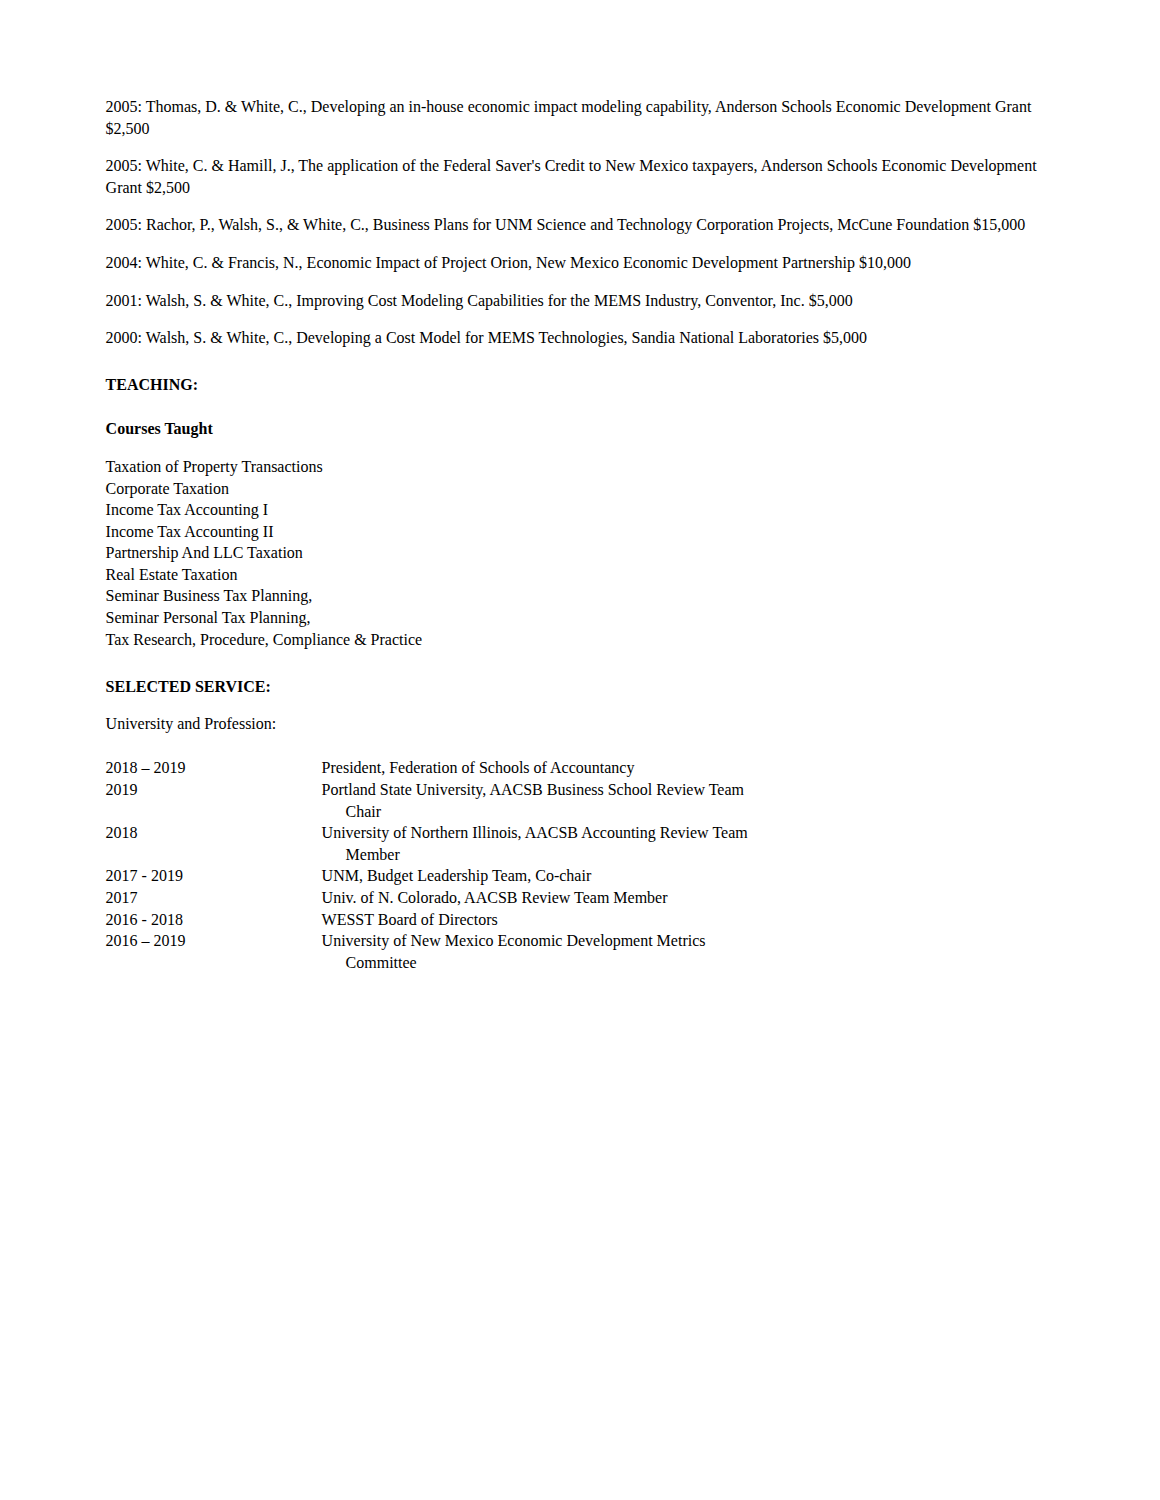2005: Thomas, D. & White, C., Developing an in-house economic impact modeling capability, Anderson Schools Economic Development Grant $2,500
2005: White, C. & Hamill, J., The application of the Federal Saver's Credit to New Mexico taxpayers, Anderson Schools Economic Development Grant $2,500
2005: Rachor, P., Walsh, S., & White, C., Business Plans for UNM Science and Technology Corporation Projects, McCune Foundation $15,000
2004: White, C. & Francis, N., Economic Impact of Project Orion, New Mexico Economic Development Partnership $10,000
2001: Walsh, S. & White, C., Improving Cost Modeling Capabilities for the MEMS Industry, Conventor, Inc. $5,000
2000: Walsh, S. & White, C., Developing a Cost Model for MEMS Technologies, Sandia National Laboratories $5,000
TEACHING:
Courses Taught
Taxation of Property Transactions
Corporate Taxation
Income Tax Accounting I
Income Tax Accounting II
Partnership And LLC Taxation
Real Estate Taxation
Seminar Business Tax Planning,
Seminar Personal Tax Planning,
Tax Research, Procedure, Compliance & Practice
SELECTED SERVICE:
University and Profession:
| 2018 – 2019 | President, Federation of Schools of Accountancy |
| 2019 | Portland State University, AACSB Business School Review Team Chair |
| 2018 | University of Northern Illinois, AACSB Accounting Review Team Member |
| 2017 - 2019 | UNM, Budget Leadership Team, Co-chair |
| 2017 | Univ. of N. Colorado, AACSB Review Team Member |
| 2016 - 2018 | WESST Board of Directors |
| 2016 – 2019 | University of New Mexico Economic Development Metrics Committee |